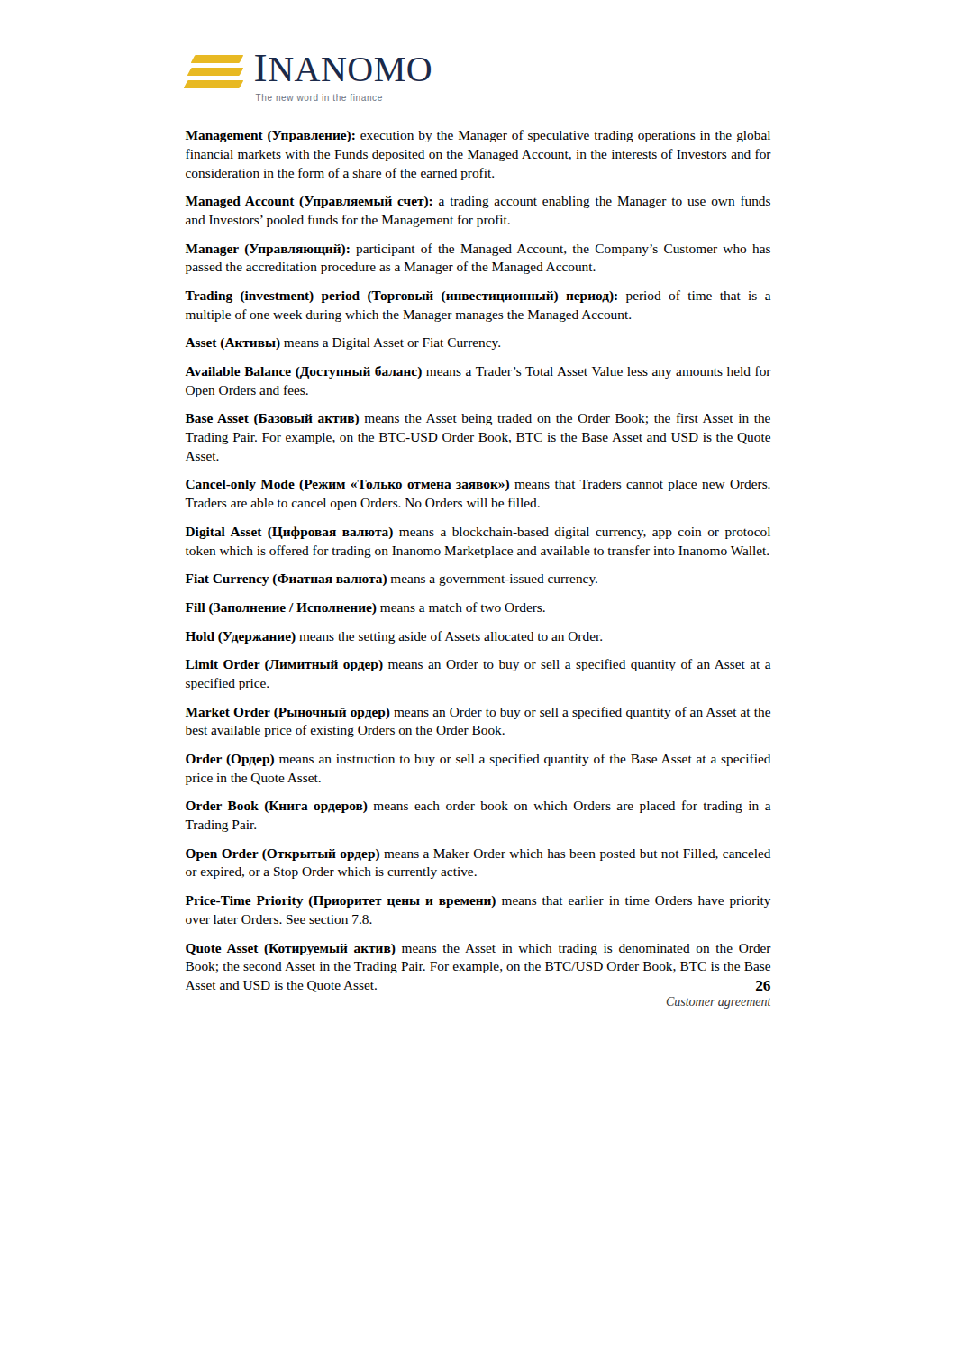INANOMO
The new word in the finance
Management (Управление): execution by the Manager of speculative trading operations in the global financial markets with the Funds deposited on the Managed Account, in the interests of Investors and for consideration in the form of a share of the earned profit.
Managed Account (Управляемый счет): a trading account enabling the Manager to use own funds and Investors’ pooled funds for the Management for profit.
Manager (Управляющий): participant of the Managed Account, the Company’s Customer who has passed the accreditation procedure as a Manager of the Managed Account.
Trading (investment) period (Торговый (инвестиционный) период): period of time that is a multiple of one week during which the Manager manages the Managed Account.
Asset (Активы) means a Digital Asset or Fiat Currency.
Available Balance (Доступный баланс) means a Trader’s Total Asset Value less any amounts held for Open Orders and fees.
Base Asset (Базовый актив) means the Asset being traded on the Order Book; the first Asset in the Trading Pair. For example, on the BTC-USD Order Book, BTC is the Base Asset and USD is the Quote Asset.
Cancel-only Mode (Режим «Только отмена заявок») means that Traders cannot place new Orders. Traders are able to cancel open Orders. No Orders will be filled.
Digital Asset (Цифровая валюта) means a blockchain-based digital currency, app coin or protocol token which is offered for trading on Inanomo Marketplace and available to transfer into Inanomo Wallet.
Fiat Currency (Фиатная валюта) means a government-issued currency.
Fill (Заполнение / Исполнение) means a match of two Orders.
Hold (Удержание) means the setting aside of Assets allocated to an Order.
Limit Order (Лимитный ордер) means an Order to buy or sell a specified quantity of an Asset at a specified price.
Market Order (Рыночный ордер) means an Order to buy or sell a specified quantity of an Asset at the best available price of existing Orders on the Order Book.
Order (Ордер) means an instruction to buy or sell a specified quantity of the Base Asset at a specified price in the Quote Asset.
Order Book (Книга ордеров) means each order book on which Orders are placed for trading in a Trading Pair.
Open Order (Открытый ордер) means a Maker Order which has been posted but not Filled, canceled or expired, or a Stop Order which is currently active.
Price-Time Priority (Приоритет цены и времени) means that earlier in time Orders have priority over later Orders. See section 7.8.
Quote Asset (Котируемый актив) means the Asset in which trading is denominated on the Order Book; the second Asset in the Trading Pair. For example, on the BTC/USD Order Book, BTC is the Base Asset and USD is the Quote Asset.
26
Customer agreement